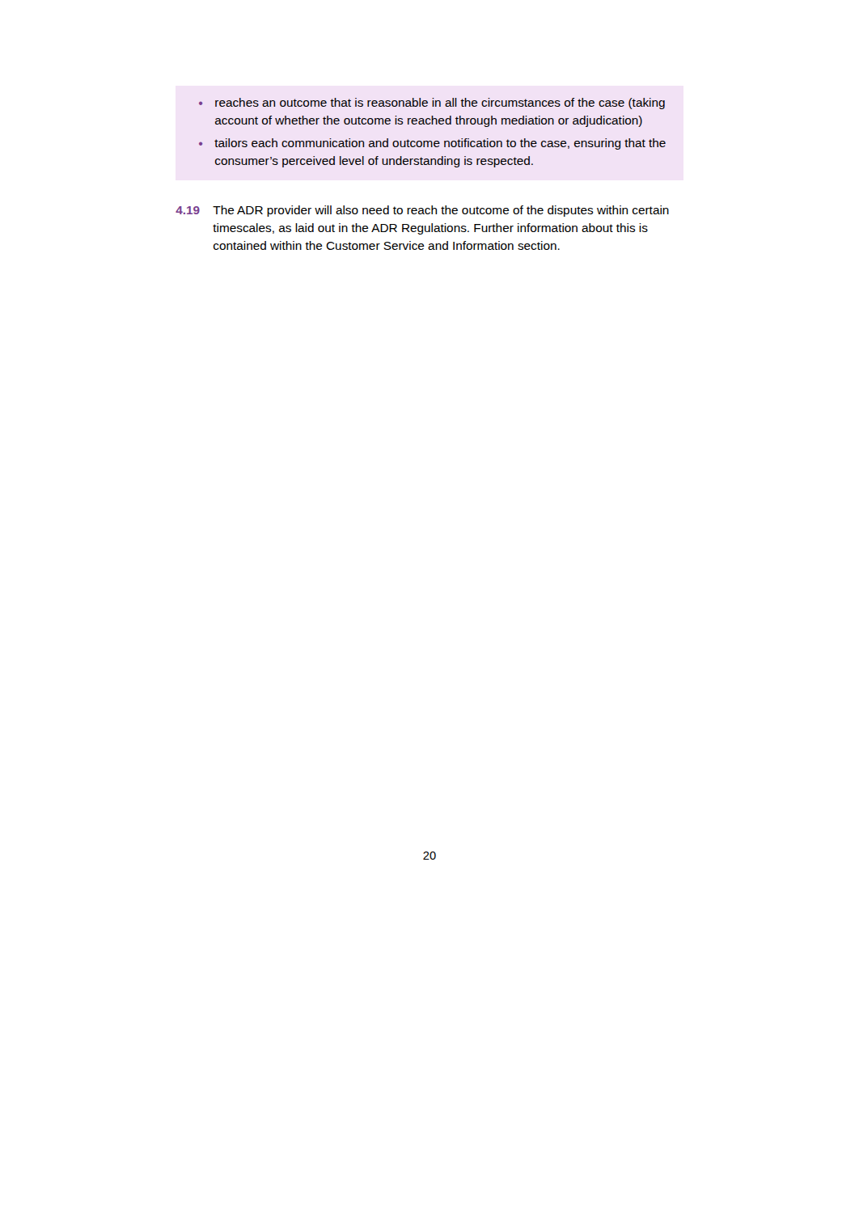reaches an outcome that is reasonable in all the circumstances of the case (taking account of whether the outcome is reached through mediation or adjudication)
tailors each communication and outcome notification to the case, ensuring that the consumer’s perceived level of understanding is respected.
4.19
The ADR provider will also need to reach the outcome of the disputes within certain timescales, as laid out in the ADR Regulations. Further information about this is contained within the Customer Service and Information section.
20